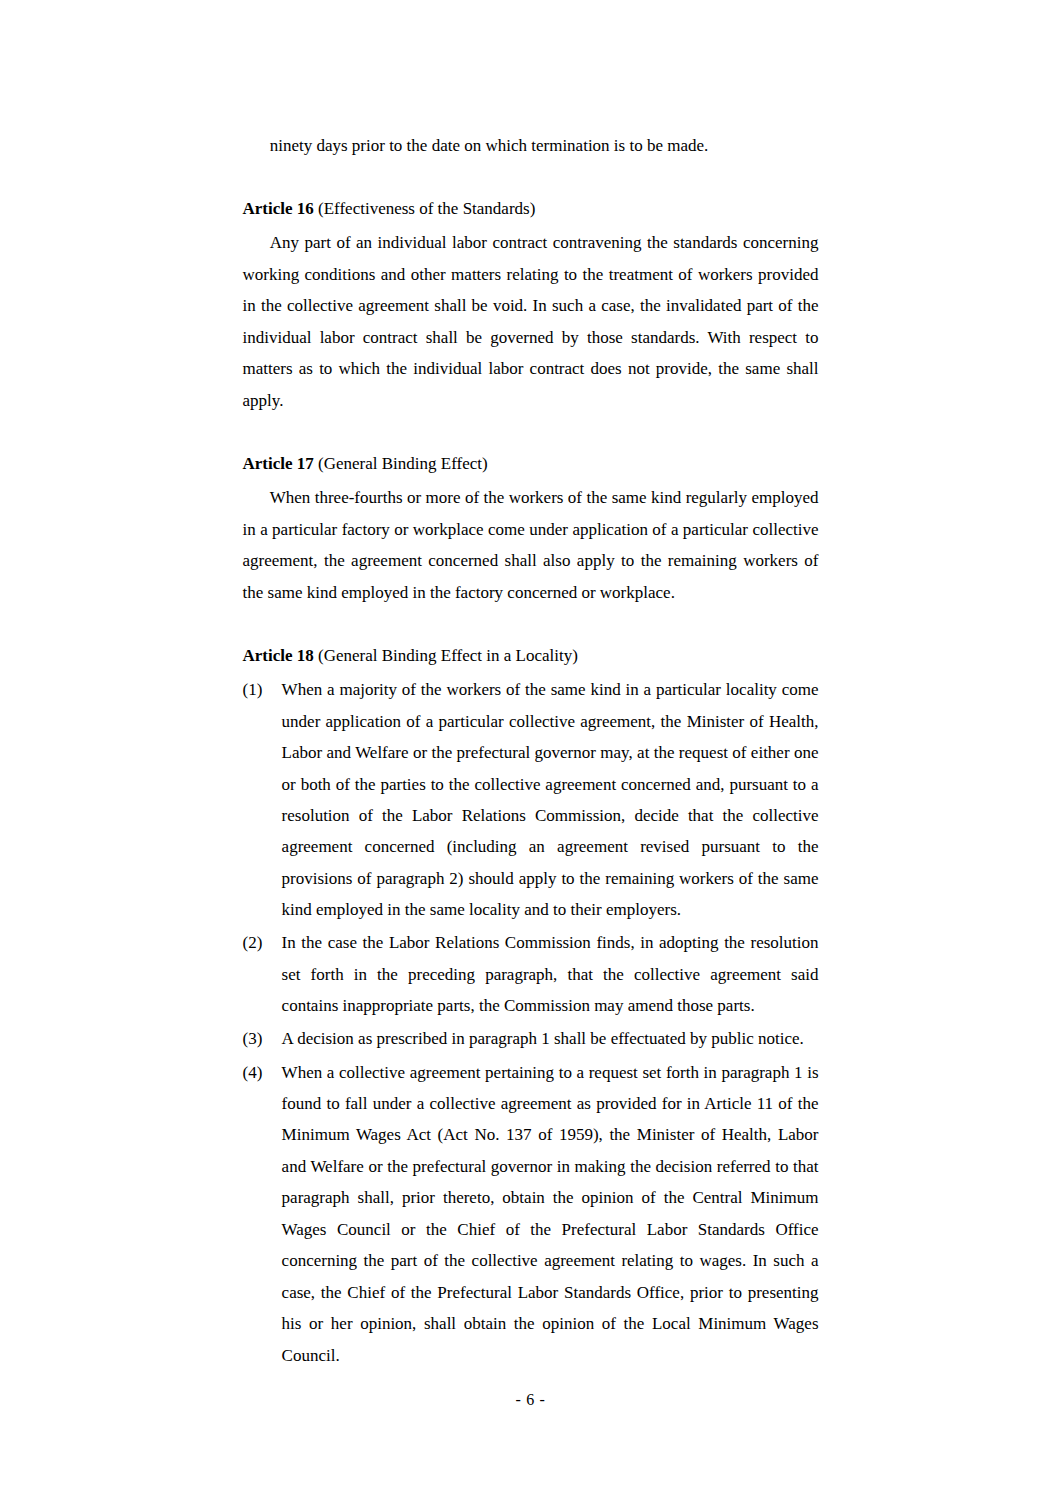ninety days prior to the date on which termination is to be made.
Article 16 (Effectiveness of the Standards)
Any part of an individual labor contract contravening the standards concerning working conditions and other matters relating to the treatment of workers provided in the collective agreement shall be void. In such a case, the invalidated part of the individual labor contract shall be governed by those standards. With respect to matters as to which the individual labor contract does not provide, the same shall apply.
Article 17 (General Binding Effect)
When three-fourths or more of the workers of the same kind regularly employed in a particular factory or workplace come under application of a particular collective agreement, the agreement concerned shall also apply to the remaining workers of the same kind employed in the factory concerned or workplace.
Article 18 (General Binding Effect in a Locality)
(1) When a majority of the workers of the same kind in a particular locality come under application of a particular collective agreement, the Minister of Health, Labor and Welfare or the prefectural governor may, at the request of either one or both of the parties to the collective agreement concerned and, pursuant to a resolution of the Labor Relations Commission, decide that the collective agreement concerned (including an agreement revised pursuant to the provisions of paragraph 2) should apply to the remaining workers of the same kind employed in the same locality and to their employers.
(2) In the case the Labor Relations Commission finds, in adopting the resolution set forth in the preceding paragraph, that the collective agreement said contains inappropriate parts, the Commission may amend those parts.
(3) A decision as prescribed in paragraph 1 shall be effectuated by public notice.
(4) When a collective agreement pertaining to a request set forth in paragraph 1 is found to fall under a collective agreement as provided for in Article 11 of the Minimum Wages Act (Act No. 137 of 1959), the Minister of Health, Labor and Welfare or the prefectural governor in making the decision referred to that paragraph shall, prior thereto, obtain the opinion of the Central Minimum Wages Council or the Chief of the Prefectural Labor Standards Office concerning the part of the collective agreement relating to wages. In such a case, the Chief of the Prefectural Labor Standards Office, prior to presenting his or her opinion, shall obtain the opinion of the Local Minimum Wages Council.
- 6 -